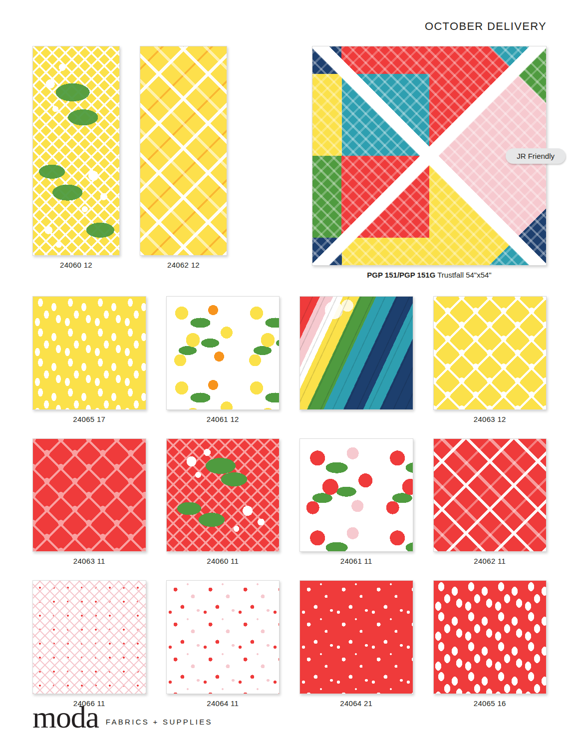OCTOBER DELIVERY
24060 12
24062 12
JR Friendly
PGP 151/PGP 151G Trustfall 54"x54"
24065 17
24061 12
24063 12
24063 11
24060 11
24061 11
24062 11
24066 11
24064 11
24064 21
24065 16
moda FABRICS + SUPPLIES